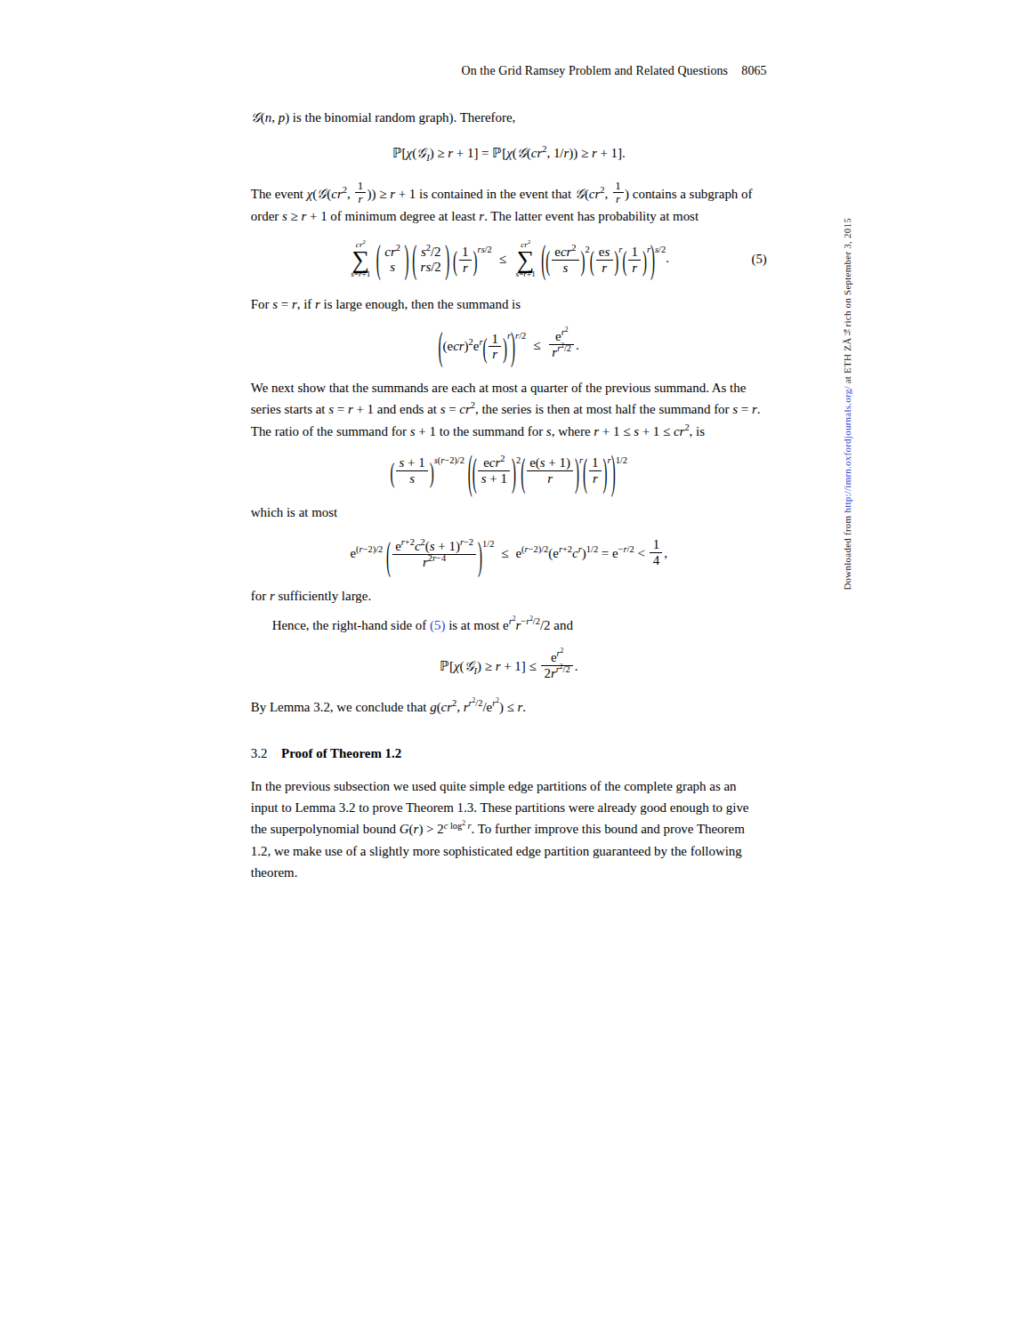On the Grid Ramsey Problem and Related Questions8065
𝒢(n, p) is the binomial random graph). Therefore,
ℙ[χ(𝒢I) ≥ r + 1] = ℙ[χ(𝒢(cr2, 1/r)) ≥ r + 1].
The event χ(𝒢(cr2, 1 r)) ≥ r + 1 is contained in the event that 𝒢(cr2, 1 r) contains a subgraph of order s ≥ r + 1 of minimum degree at least r. The latter event has probability at most
cr2∑s=r+1 ( cr2 s ) ( s2/2 rs/2 ) (1 r) rs/2 ≤ cr2∑s=r+1 ((ecr2 s) 2(es r) r(1 r) r) s/2. (5)
For s = r, if r is large enough, then the summand is
((ecr)2er(1 r) r) r/2 ≤ er2 rr2/2.
We next show that the summands are each at most a quarter of the previous summand. As the series starts at s = r + 1 and ends at s = cr2, the series is then at most half the summand for s = r. The ratio of the summand for s + 1 to the summand for s, where r + 1 ≤ s + 1 ≤ cr2, is
(s + 1 s) s(r−2)/2 ((ecr2 s + 1) 2(e(s + 1) r) r(1 r) r) 1/2
which is at most
e(r−2)/2 (er+2c2(s + 1)r−2 r2r−4) 1/2 ≤ e(r−2)/2(er+2cr)1/2 = e−r/2 < 14,
for r sufficiently large.
Hence, the right-hand side of (5) is at most er2r−r2/2/2 and
ℙ[χ(𝒢I) ≥ r + 1] ≤ er22rr2/2.
By Lemma 3.2, we conclude that g(cr2, rr2/2/er2) ≤ r.
3.2 Proof of Theorem 1.2
In the previous subsection we used quite simple edge partitions of the complete graph as an input to Lemma 3.2 to prove Theorem 1.3. These partitions were already good enough to give the superpolynomial bound G(r) > 2c log2 r. To further improve this bound and prove Theorem 1.2, we make use of a slightly more sophisticated edge partition guaranteed by the following theorem.
Downloaded from http://imrn.oxfordjournals.org/ at ETH ZÃ¼rich on September 3, 2015